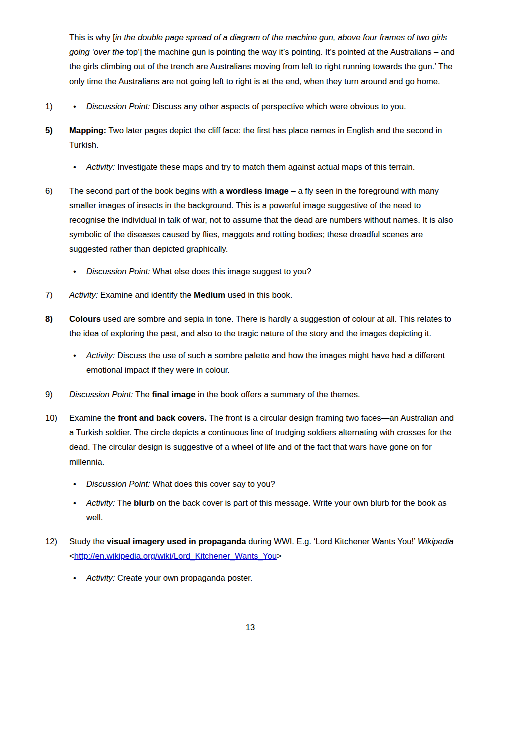This is why [in the double page spread of a diagram of the machine gun, above four frames of two girls going ‘over the top’] the machine gun is pointing the way it’s pointing. It’s pointed at the Australians – and the girls climbing out of the trench are Australians moving from left to right running towards the gun.’ The only time the Australians are not going left to right is at the end, when they turn around and go home.
Discussion Point: Discuss any other aspects of perspective which were obvious to you.
Mapping: Two later pages depict the cliff face: the first has place names in English and the second in Turkish.
Activity: Investigate these maps and try to match them against actual maps of this terrain.
The second part of the book begins with a wordless image – a fly seen in the foreground with many smaller images of insects in the background. This is a powerful image suggestive of the need to recognise the individual in talk of war, not to assume that the dead are numbers without names. It is also symbolic of the diseases caused by flies, maggots and rotting bodies; these dreadful scenes are suggested rather than depicted graphically.
Discussion Point: What else does this image suggest to you?
Activity: Examine and identify the Medium used in this book.
Colours used are sombre and sepia in tone. There is hardly a suggestion of colour at all. This relates to the idea of exploring the past, and also to the tragic nature of the story and the images depicting it.
Activity: Discuss the use of such a sombre palette and how the images might have had a different emotional impact if they were in colour.
Discussion Point: The final image in the book offers a summary of the themes.
Examine the front and back covers. The front is a circular design framing two faces—an Australian and a Turkish soldier. The circle depicts a continuous line of trudging soldiers alternating with crosses for the dead. The circular design is suggestive of a wheel of life and of the fact that wars have gone on for millennia.
Discussion Point: What does this cover say to you?
Activity: The blurb on the back cover is part of this message. Write your own blurb for the book as well.
Study the visual imagery used in propaganda during WWI. E.g. ‘Lord Kitchener Wants You!’ Wikipedia <http://en.wikipedia.org/wiki/Lord_Kitchener_Wants_You>
Activity: Create your own propaganda poster.
13